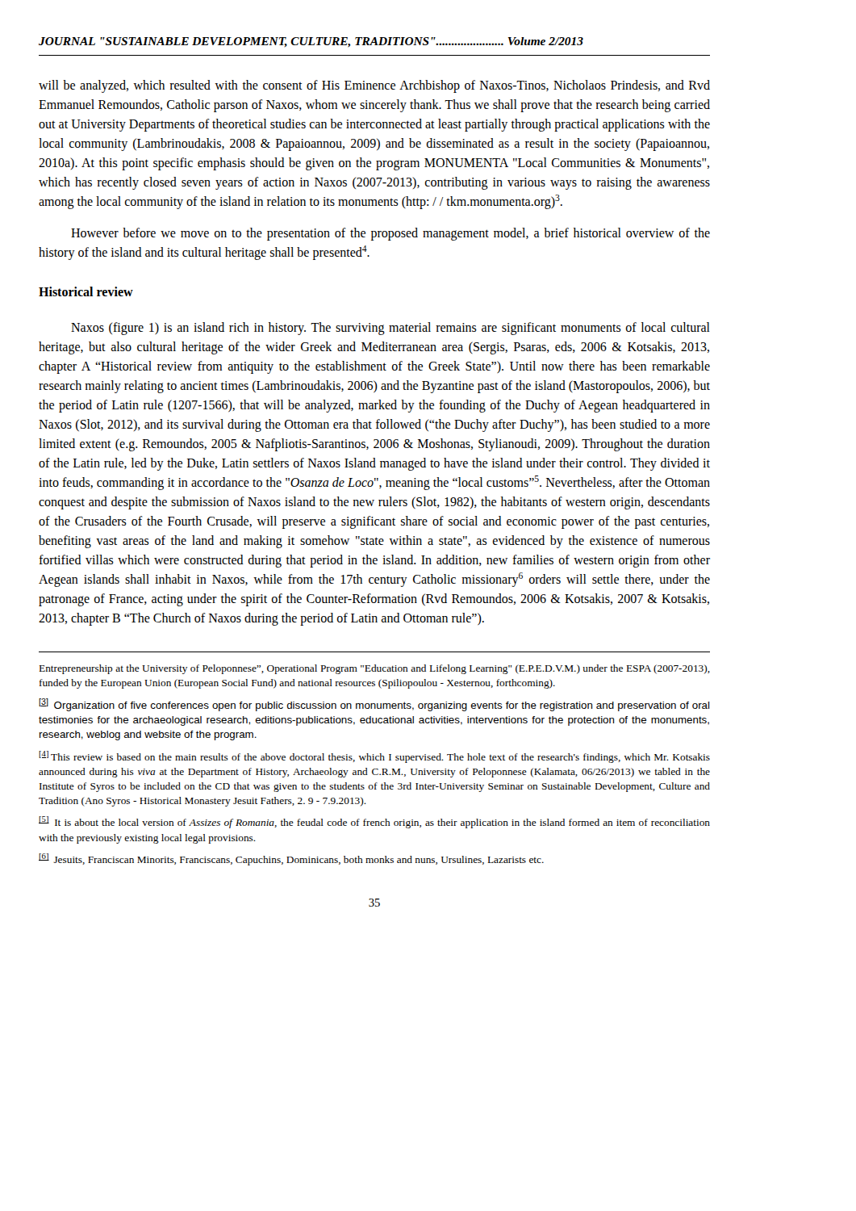JOURNAL "SUSTAINABLE DEVELOPMENT, CULTURE, TRADITIONS"...................... Volume 2/2013
will be analyzed, which resulted with the consent of His Eminence Archbishop of Naxos-Tinos, Nicholaos Prindesis, and Rvd Emmanuel Remoundos, Catholic parson of Naxos, whom we sincerely thank. Thus we shall prove that the research being carried out at University Departments of theoretical studies can be interconnected at least partially through practical applications with the local community (Lambrinoudakis, 2008 & Papaioannou, 2009) and be disseminated as a result in the society (Papaioannou, 2010a). At this point specific emphasis should be given on the program MONUMENTA "Local Communities & Monuments", which has recently closed seven years of action in Naxos (2007-2013), contributing in various ways to raising the awareness among the local community of the island in relation to its monuments (http: / / tkm.monumenta.org)3.
However before we move on to the presentation of the proposed management model, a brief historical overview of the history of the island and its cultural heritage shall be presented4.
Historical review
Naxos (figure 1) is an island rich in history. The surviving material remains are significant monuments of local cultural heritage, but also cultural heritage of the wider Greek and Mediterranean area (Sergis, Psaras, eds, 2006 & Kotsakis, 2013, chapter A “Historical review from antiquity to the establishment of the Greek State”). Until now there has been remarkable research mainly relating to ancient times (Lambrinoudakis, 2006) and the Byzantine past of the island (Mastoropoulos, 2006), but the period of Latin rule (1207-1566), that will be analyzed, marked by the founding of the Duchy of Aegean headquartered in Naxos (Slot, 2012), and its survival during the Ottoman era that followed (“the Duchy after Duchy”), has been studied to a more limited extent (e.g. Remoundos, 2005 & Nafpliotis-Sarantinos, 2006 & Moshonas, Stylianoudi, 2009). Throughout the duration of the Latin rule, led by the Duke, Latin settlers of Naxos Island managed to have the island under their control. They divided it into feuds, commanding it in accordance to the "Osanza de Loco", meaning the “local customs”5. Nevertheless, after the Ottoman conquest and despite the submission of Naxos island to the new rulers (Slot, 1982), the habitants of western origin, descendants of the Crusaders of the Fourth Crusade, will preserve a significant share of social and economic power of the past centuries, benefiting vast areas of the land and making it somehow "state within a state", as evidenced by the existence of numerous fortified villas which were constructed during that period in the island. In addition, new families of western origin from other Aegean islands shall inhabit in Naxos, while from the 17th century Catholic missionary6 orders will settle there, under the patronage of France, acting under the spirit of the Counter-Reformation (Rvd Remoundos, 2006 & Kotsakis, 2007 & Kotsakis, 2013, chapter B “The Church of Naxos during the period of Latin and Ottoman rule”).
Entrepreneurship at the University of Peloponnese”, Operational Program "Education and Lifelong Learning" (E.P.E.D.V.M.) under the ESPA (2007-2013), funded by the European Union (European Social Fund) and national resources (Spiliopoulou - Xesternou, forthcoming).
[3] Organization of five conferences open for public discussion on monuments, organizing events for the registration and preservation of oral testimonies for the archaeological research, editions-publications, educational activities, interventions for the protection of the monuments, research, weblog and website of the program.
[4] This review is based on the main results of the above doctoral thesis, which I supervised. The hole text of the research's findings, which Mr. Kotsakis announced during his viva at the Department of History, Archaeology and C.R.M., University of Peloponnese (Kalamata, 06/26/2013) we tabled in the Institute of Syros to be included on the CD that was given to the students of the 3rd Inter-University Seminar on Sustainable Development, Culture and Tradition (Ano Syros - Historical Monastery Jesuit Fathers, 2. 9 - 7.9.2013).
[5] It is about the local version of Assizes of Romania, the feudal code of french origin, as their application in the island formed an item of reconciliation with the previously existing local legal provisions.
[6] Jesuits, Franciscan Minorits, Franciscans, Capuchins, Dominicans, both monks and nuns, Ursulines, Lazarists etc.
35